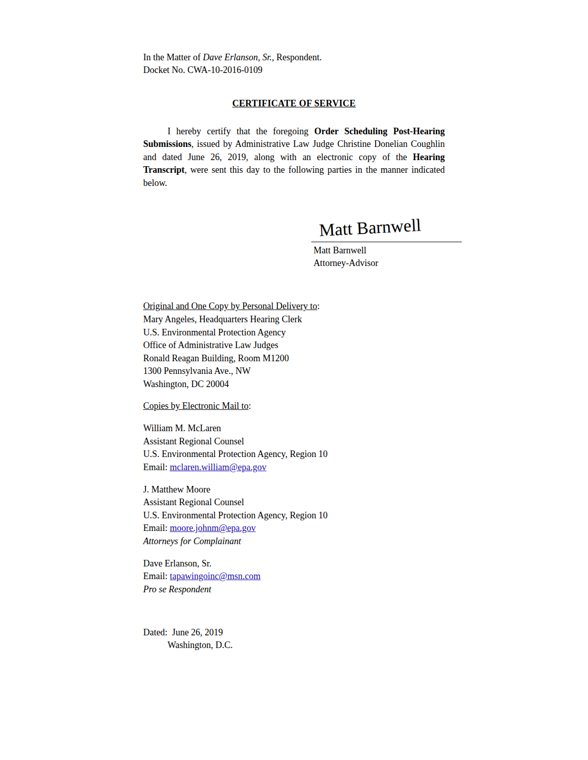In the Matter of Dave Erlanson, Sr., Respondent.
Docket No. CWA-10-2016-0109
CERTIFICATE OF SERVICE
I hereby certify that the foregoing Order Scheduling Post-Hearing Submissions, issued by Administrative Law Judge Christine Donelian Coughlin and dated June 26, 2019, along with an electronic copy of the Hearing Transcript, were sent this day to the following parties in the manner indicated below.
Matt Barnwell
Matt Barnwell
Attorney-Advisor
Original and One Copy by Personal Delivery to:
Mary Angeles, Headquarters Hearing Clerk
U.S. Environmental Protection Agency
Office of Administrative Law Judges
Ronald Reagan Building, Room M1200
1300 Pennsylvania Ave., NW
Washington, DC 20004
Copies by Electronic Mail to:
William M. McLaren
Assistant Regional Counsel
U.S. Environmental Protection Agency, Region 10
Email: mclaren.william@epa.gov
J. Matthew Moore
Assistant Regional Counsel
U.S. Environmental Protection Agency, Region 10
Email: moore.johnm@epa.gov
Attorneys for Complainant
Dave Erlanson, Sr.
Email: tapawingoinc@msn.com
Pro se Respondent
Dated: June 26, 2019
Washington, D.C.